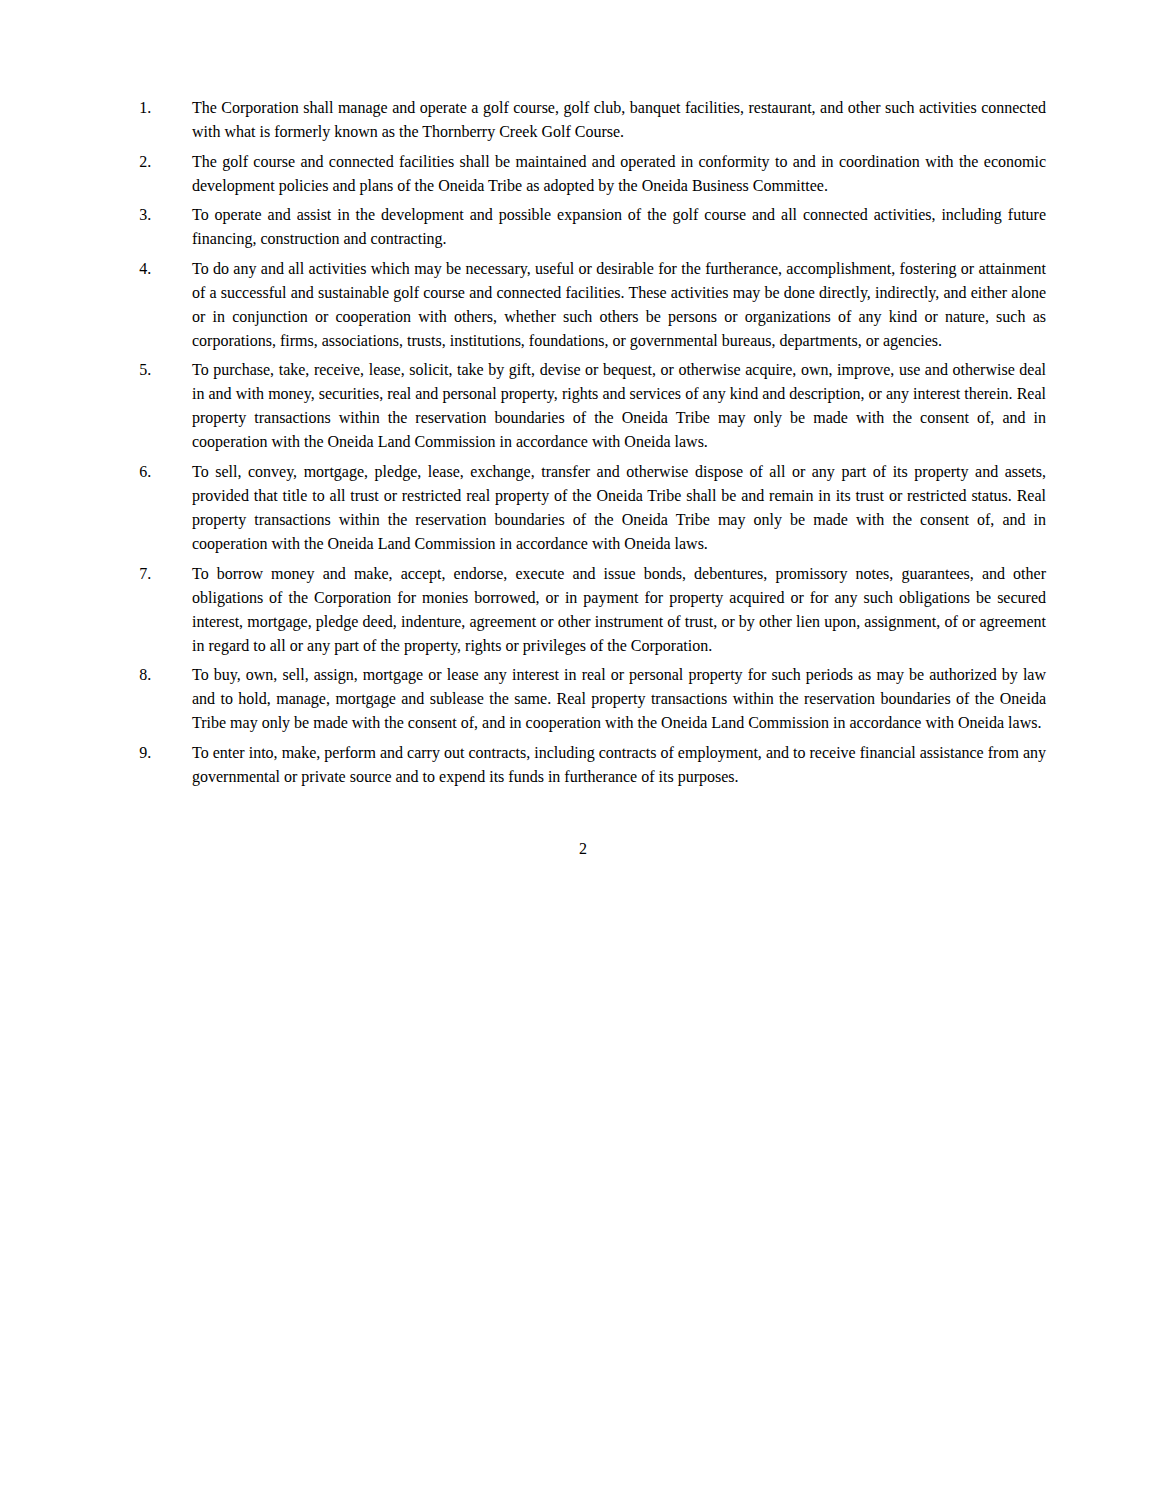The Corporation shall manage and operate a golf course, golf club, banquet facilities, restaurant, and other such activities connected with what is formerly known as the Thornberry Creek Golf Course.
The golf course and connected facilities shall be maintained and operated in conformity to and in coordination with the economic development policies and plans of the Oneida Tribe as adopted by the Oneida Business Committee.
To operate and assist in the development and possible expansion of the golf course and all connected activities, including future financing, construction and contracting.
To do any and all activities which may be necessary, useful or desirable for the furtherance, accomplishment, fostering or attainment of a successful and sustainable golf course and connected facilities. These activities may be done directly, indirectly, and either alone or in conjunction or cooperation with others, whether such others be persons or organizations of any kind or nature, such as corporations, firms, associations, trusts, institutions, foundations, or governmental bureaus, departments, or agencies.
To purchase, take, receive, lease, solicit, take by gift, devise or bequest, or otherwise acquire, own, improve, use and otherwise deal in and with money, securities, real and personal property, rights and services of any kind and description, or any interest therein. Real property transactions within the reservation boundaries of the Oneida Tribe may only be made with the consent of, and in cooperation with the Oneida Land Commission in accordance with Oneida laws.
To sell, convey, mortgage, pledge, lease, exchange, transfer and otherwise dispose of all or any part of its property and assets, provided that title to all trust or restricted real property of the Oneida Tribe shall be and remain in its trust or restricted status. Real property transactions within the reservation boundaries of the Oneida Tribe may only be made with the consent of, and in cooperation with the Oneida Land Commission in accordance with Oneida laws.
To borrow money and make, accept, endorse, execute and issue bonds, debentures, promissory notes, guarantees, and other obligations of the Corporation for monies borrowed, or in payment for property acquired or for any such obligations be secured interest, mortgage, pledge deed, indenture, agreement or other instrument of trust, or by other lien upon, assignment, of or agreement in regard to all or any part of the property, rights or privileges of the Corporation.
To buy, own, sell, assign, mortgage or lease any interest in real or personal property for such periods as may be authorized by law and to hold, manage, mortgage and sublease the same. Real property transactions within the reservation boundaries of the Oneida Tribe may only be made with the consent of, and in cooperation with the Oneida Land Commission in accordance with Oneida laws.
To enter into, make, perform and carry out contracts, including contracts of employment, and to receive financial assistance from any governmental or private source and to expend its funds in furtherance of its purposes.
2